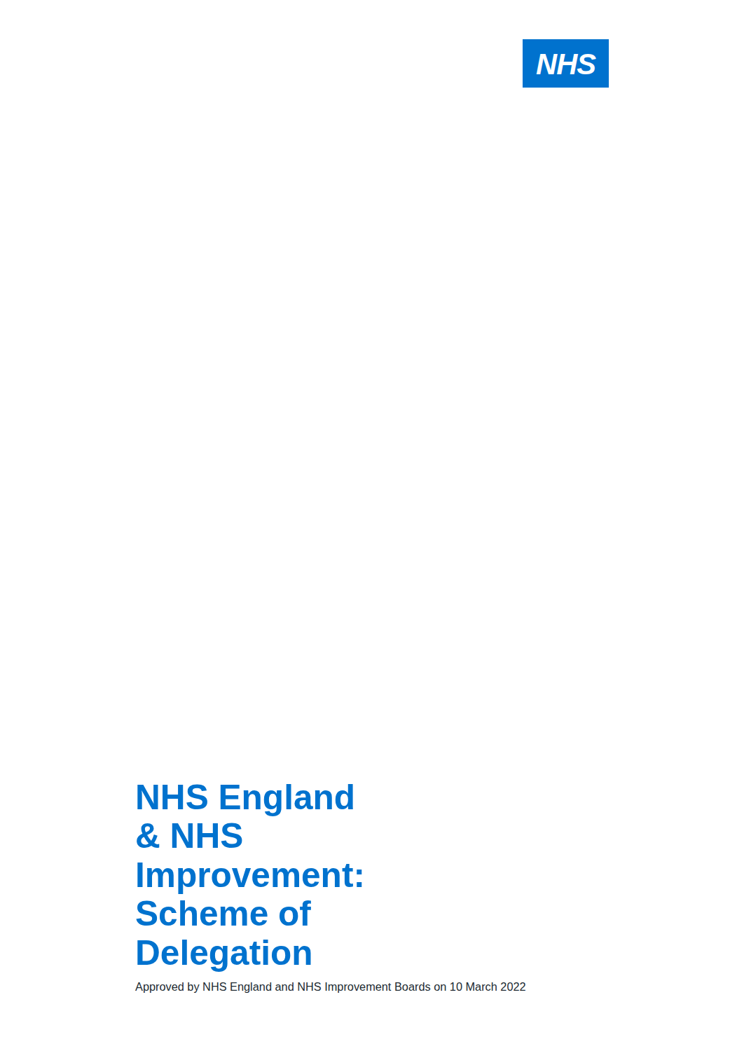NHS
NHS England & NHS Improvement: Scheme of Delegation
Approved by NHS England and NHS Improvement Boards on 10 March 2022